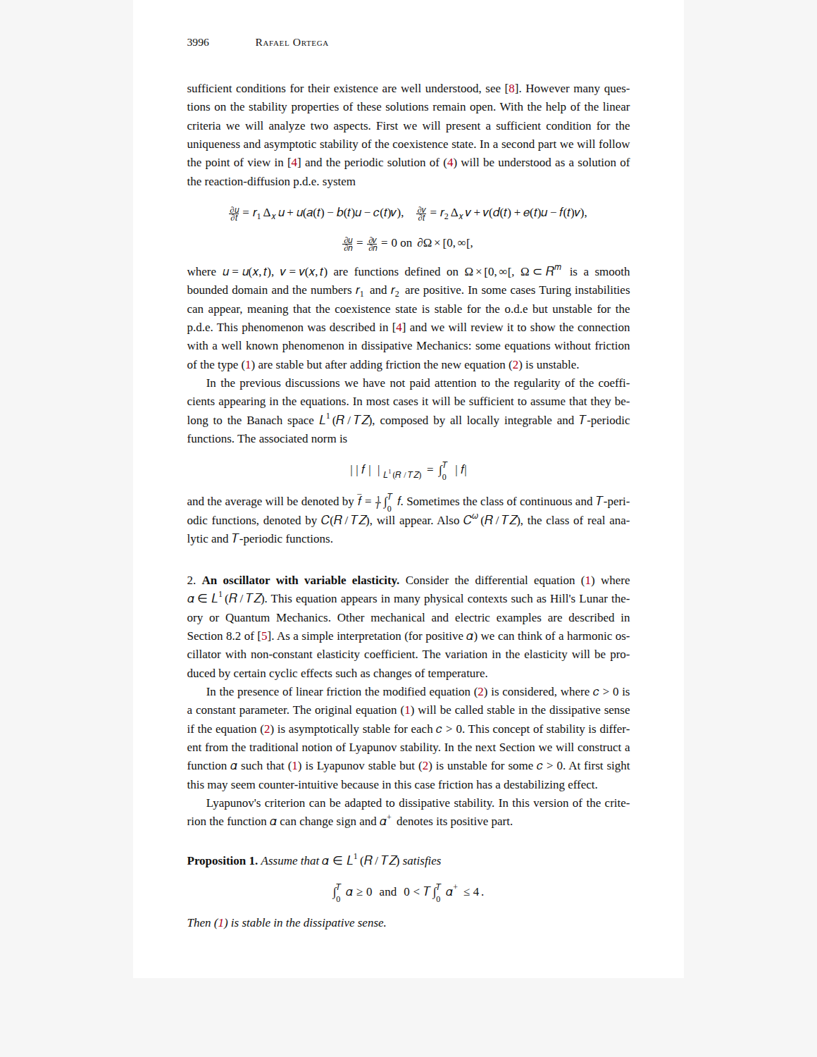3996 Rafael Ortega
sufficient conditions for their existence are well understood, see [8]. However many questions on the stability properties of these solutions remain open. With the help of the linear criteria we will analyze two aspects. First we will present a sufficient condition for the uniqueness and asymptotic stability of the coexistence state. In a second part we will follow the point of view in [4] and the periodic solution of (4) will be understood as a solution of the reaction-diffusion p.d.e. system
∂u∂t = r1Δxu + u(a(t)−b(t)u−c(t)v) , ∂v∂t = r2Δxv + v(d(t)+e(t)u−f(t)v) ,
∂u∂n = ∂v∂n =0 on ∂Ω × [0,∞[ ,
where u=u(x,t), v=v(x,t) are functions defined on Ω×[0,∞[, Ω⊂Rm is a smooth bounded domain and the numbers r1 and r2 are positive. In some cases Turing instabilities can appear, meaning that the coexistence state is stable for the o.d.e but unstable for the p.d.e. This phenomenon was described in [4] and we will review it to show the connection with a well known phenomenon in dissipative Mechanics: some equations without friction of the type (1) are stable but after adding friction the new equation (2) is unstable.
In the previous discussions we have not paid attention to the regularity of the coefficients appearing in the equations. In most cases it will be sufficient to assume that they belong to the Banach space L1(R/TZ), composed by all locally integrable and T-periodic functions. The associated norm is
||f|| L1(R/TZ) = ∫0T |f|
and the average will be denoted by f¯=1T∫0Tf. Sometimes the class of continuous and T-periodic functions, denoted by C(R/TZ), will appear. Also Cω(R/TZ), the class of real analytic and T-periodic functions.
2. An oscillator with variable elasticity. Consider the differential equation (1) where α∈L1(R/TZ). This equation appears in many physical contexts such as Hill's Lunar theory or Quantum Mechanics. Other mechanical and electric examples are described in Section 8.2 of [5]. As a simple interpretation (for positive α) we can think of a harmonic oscillator with non-constant elasticity coefficient. The variation in the elasticity will be produced by certain cyclic effects such as changes of temperature.
In the presence of linear friction the modified equation (2) is considered, where c>0 is a constant parameter. The original equation (1) will be called stable in the dissipative sense if the equation (2) is asymptotically stable for each c>0. This concept of stability is different from the traditional notion of Lyapunov stability. In the next Section we will construct a function α such that (1) is Lyapunov stable but (2) is unstable for some c>0. At first sight this may seem counter-intuitive because in this case friction has a destabilizing effect.
Lyapunov's criterion can be adapted to dissipative stability. In this version of the criterion the function α can change sign and α+ denotes its positive part.
Proposition 1. Assume that α∈L1(R/TZ) satisfies
∫0T α ≥0 and 0<T ∫0T α+ ≤4.
Then (1) is stable in the dissipative sense.